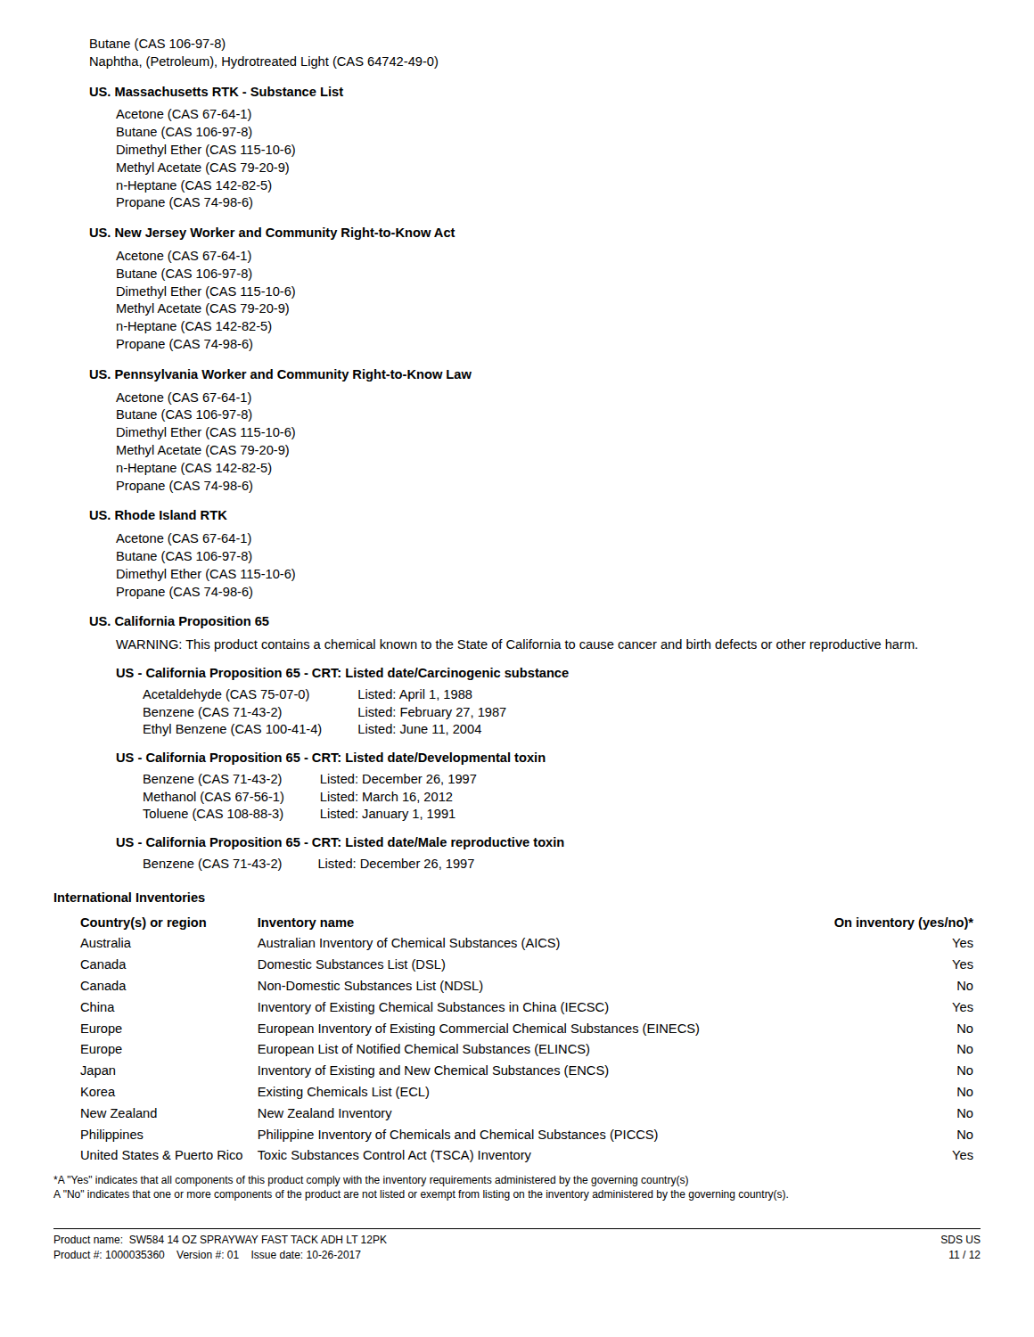Butane (CAS 106-97-8)
Naphtha, (Petroleum), Hydrotreated Light (CAS 64742-49-0)
US. Massachusetts RTK - Substance List
Acetone (CAS 67-64-1)
Butane (CAS 106-97-8)
Dimethyl Ether (CAS 115-10-6)
Methyl Acetate (CAS 79-20-9)
n-Heptane (CAS 142-82-5)
Propane (CAS 74-98-6)
US. New Jersey Worker and Community Right-to-Know Act
Acetone (CAS 67-64-1)
Butane (CAS 106-97-8)
Dimethyl Ether (CAS 115-10-6)
Methyl Acetate (CAS 79-20-9)
n-Heptane (CAS 142-82-5)
Propane (CAS 74-98-6)
US. Pennsylvania Worker and Community Right-to-Know Law
Acetone (CAS 67-64-1)
Butane (CAS 106-97-8)
Dimethyl Ether (CAS 115-10-6)
Methyl Acetate (CAS 79-20-9)
n-Heptane (CAS 142-82-5)
Propane (CAS 74-98-6)
US. Rhode Island RTK
Acetone (CAS 67-64-1)
Butane (CAS 106-97-8)
Dimethyl Ether (CAS 115-10-6)
Propane (CAS 74-98-6)
US. California Proposition 65
WARNING: This product contains a chemical known to the State of California to cause cancer and birth defects or other reproductive harm.
US - California Proposition 65 - CRT: Listed date/Carcinogenic substance
| Acetaldehyde (CAS 75-07-0) | Listed: April 1, 1988 |
| Benzene (CAS 71-43-2) | Listed: February 27, 1987 |
| Ethyl Benzene (CAS 100-41-4) | Listed: June 11, 2004 |
US - California Proposition 65 - CRT: Listed date/Developmental toxin
| Benzene (CAS 71-43-2) | Listed: December 26, 1997 |
| Methanol (CAS 67-56-1) | Listed: March 16, 2012 |
| Toluene (CAS 108-88-3) | Listed: January 1, 1991 |
US - California Proposition 65 - CRT: Listed date/Male reproductive toxin
| Benzene (CAS 71-43-2) | Listed: December 26, 1997 |
International Inventories
| Country(s) or region | Inventory name | On inventory (yes/no)* |
| --- | --- | --- |
| Australia | Australian Inventory of Chemical Substances (AICS) | Yes |
| Canada | Domestic Substances List (DSL) | Yes |
| Canada | Non-Domestic Substances List (NDSL) | No |
| China | Inventory of Existing Chemical Substances in China (IECSC) | Yes |
| Europe | European Inventory of Existing Commercial Chemical Substances (EINECS) | No |
| Europe | European List of Notified Chemical Substances (ELINCS) | No |
| Japan | Inventory of Existing and New Chemical Substances (ENCS) | No |
| Korea | Existing Chemicals List (ECL) | No |
| New Zealand | New Zealand Inventory | No |
| Philippines | Philippine Inventory of Chemicals and Chemical Substances (PICCS) | No |
| United States & Puerto Rico | Toxic Substances Control Act (TSCA) Inventory | Yes |
*A "Yes" indicates that all components of this product comply with the inventory requirements administered by the governing country(s)
A "No" indicates that one or more components of the product are not listed or exempt from listing on the inventory administered by the governing country(s).
Product name: SW584 14 OZ SPRAYWAY FAST TACK ADH LT 12PK
Product #: 1000035360 Version #: 01 Issue date: 10-26-2017
SDS US
11 / 12